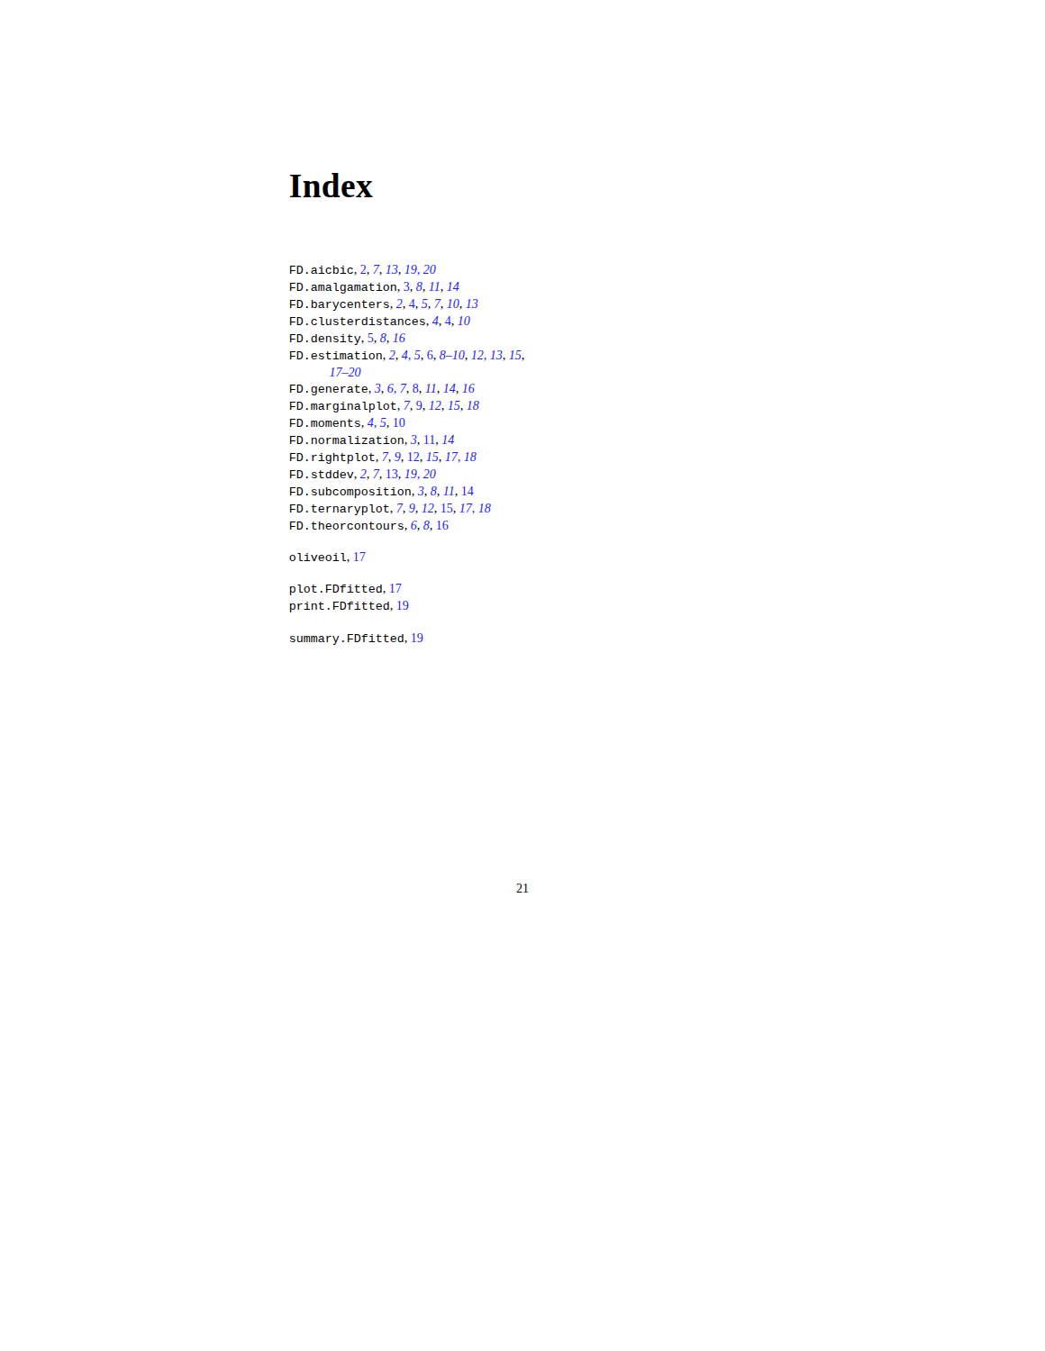Index
FD.aicbic, 2, 7, 13, 19, 20
FD.amalgamation, 3, 8, 11, 14
FD.barycenters, 2, 4, 5, 7, 10, 13
FD.clusterdistances, 4, 4, 10
FD.density, 5, 8, 16
FD.estimation, 2, 4, 5, 6, 8–10, 12, 13, 15, 17–20
FD.generate, 3, 6, 7, 8, 11, 14, 16
FD.marginalplot, 7, 9, 12, 15, 18
FD.moments, 4, 5, 10
FD.normalization, 3, 11, 14
FD.rightplot, 7, 9, 12, 15, 17, 18
FD.stddev, 2, 7, 13, 19, 20
FD.subcomposition, 3, 8, 11, 14
FD.ternaryplot, 7, 9, 12, 15, 17, 18
FD.theorcontours, 6, 8, 16
oliveoil, 17
plot.FDfitted, 17
print.FDfitted, 19
summary.FDfitted, 19
21